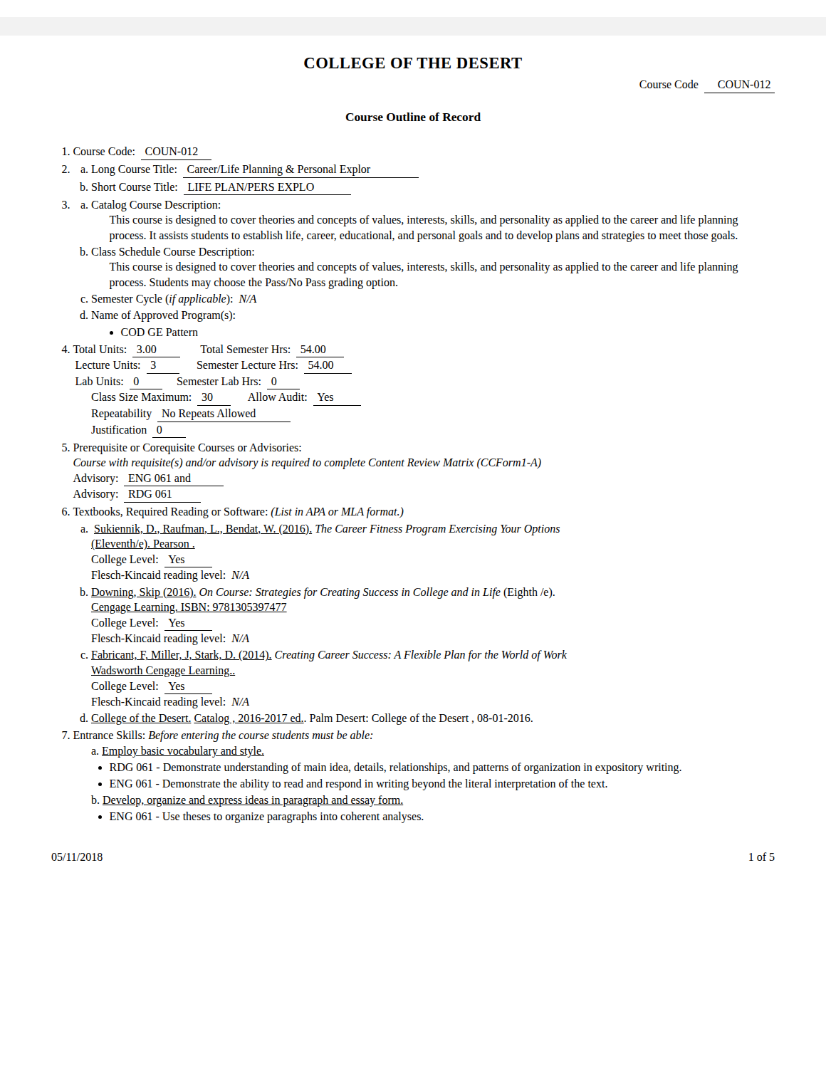COLLEGE OF THE DESERT
Course Code COUN-012
Course Outline of Record
Course Code: COUN-012
Long Course Title: Career/Life Planning & Personal Explor
Short Course Title: LIFE PLAN/PERS EXPLO
Catalog Course Description:
This course is designed to cover theories and concepts of values, interests, skills, and personality as applied to the career and life planning process. It assists students to establish life, career, educational, and personal goals and to develop plans and strategies to meet those goals.
Class Schedule Course Description:
This course is designed to cover theories and concepts of values, interests, skills, and personality as applied to the career and life planning process. Students may choose the Pass/No Pass grading option.
Semester Cycle (if applicable): N/A
Name of Approved Program(s):
COD GE Pattern
Total Units: 3.00 Total Semester Hrs: 54.00
Lecture Units: 3 Semester Lecture Hrs: 54.00
Lab Units: 0 Semester Lab Hrs: 0
Class Size Maximum: 30 Allow Audit: Yes
Repeatability No Repeats Allowed
Justification 0
Prerequisite or Corequisite Courses or Advisories:
Course with requisite(s) and/or advisory is required to complete Content Review Matrix (CCForm1-A)
Advisory: ENG 061 and
Advisory: RDG 061
Textbooks, Required Reading or Software: (List in APA or MLA format.)
Sukiennik, D., Raufman, L., Bendat, W. (2016). The Career Fitness Program Exercising Your Options
(Eleventh/e). Pearson .
College Level: Yes
Flesch-Kincaid reading level: N/A
Downing, Skip (2016). On Course: Strategies for Creating Success in College and in Life (Eighth /e).
Cengage Learning. ISBN: 9781305397477
College Level: Yes
Flesch-Kincaid reading level: N/A
Fabricant, F, Miller, J, Stark, D. (2014). Creating Career Success: A Flexible Plan for the World of Work
Wadsworth Cengage Learning..
College Level: Yes
Flesch-Kincaid reading level: N/A
College of the Desert. Catalog , 2016-2017 ed.. Palm Desert: College of the Desert , 08-01-2016.
Entrance Skills: Before entering the course students must be able:
a. Employ basic vocabulary and style.
RDG 061 - Demonstrate understanding of main idea, details, relationships, and patterns of organization in expository writing.
ENG 061 - Demonstrate the ability to read and respond in writing beyond the literal interpretation of the text.
b. Develop, organize and express ideas in paragraph and essay form.
ENG 061 - Use theses to organize paragraphs into coherent analyses.
05/11/2018
1 of 5